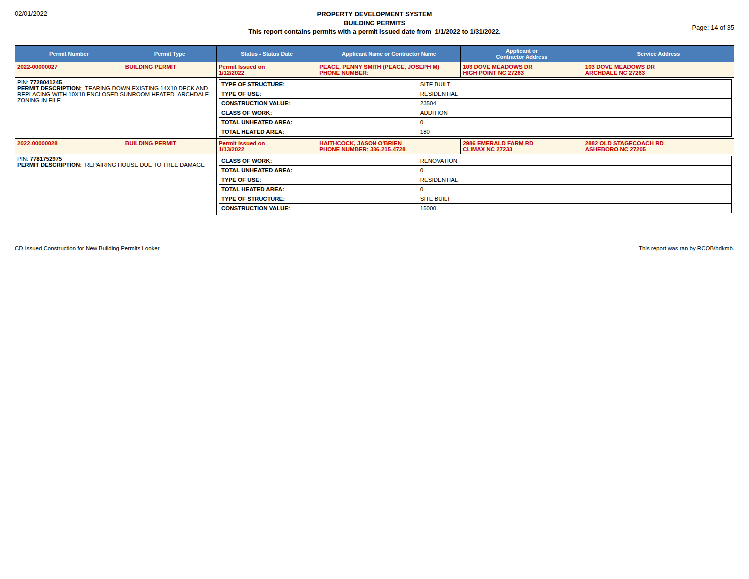02/01/2022
PROPERTY DEVELOPMENT SYSTEM
BUILDING PERMITS
This report contains permits with a permit issued date from 1/1/2022 to 1/31/2022.
Page: 14 of 35
| Permit Number | Permit Type | Status - Status Date | Applicant Name or Contractor Name | Applicant or Contractor Address | Service Address |
| --- | --- | --- | --- | --- | --- |
| 2022-00000027 | BUILDING PERMIT | Permit Issued on 1/12/2022 | PEACE, PENNY SMITH (PEACE, JOSEPH M) PHONE NUMBER: | 103 DOVE MEADOWS DR HIGH POINT NC 27263 | 103 DOVE MEADOWS DR ARCHDALE NC 27263 |
| PIN: 7728041245 PERMIT DESCRIPTION: TEARING DOWN EXISTING 14X10 DECK AND REPLACING WITH 10X18 ENCLOSED SUNROOM HEATED- ARCHDALE ZONING IN FILE | / TYPE OF STRUCTURE: / SITE BUILT / / TYPE OF USE: / RESIDENTIAL / / CONSTRUCTION VALUE: / 23504 / / CLASS OF WORK: / ADDITION / / TOTAL UNHEATED AREA: / 0 / / TOTAL HEATED AREA: / 180 / |
| 2022-00000028 | BUILDING PERMIT | Permit Issued on 1/13/2022 | HAITHCOCK, JASON O'BRIEN PHONE NUMBER: 336-215-4728 | 2986 EMERALD FARM RD CLIMAX NC 27233 | 2882 OLD STAGECOACH RD ASHEBORO NC 27205 |
| PIN: 7781752975 PERMIT DESCRIPTION: REPAIRING HOUSE DUE TO TREE DAMAGE | / CLASS OF WORK: / RENOVATION / / TOTAL UNHEATED AREA: / 0 / / TYPE OF USE: / RESIDENTIAL / / TOTAL HEATED AREA: / 0 / / TYPE OF STRUCTURE: / SITE BUILT / / CONSTRUCTION VALUE: / 15000 / |
CD-Issued Construction for New Building Permits Looker This report was ran by RCOB\hdkmb.